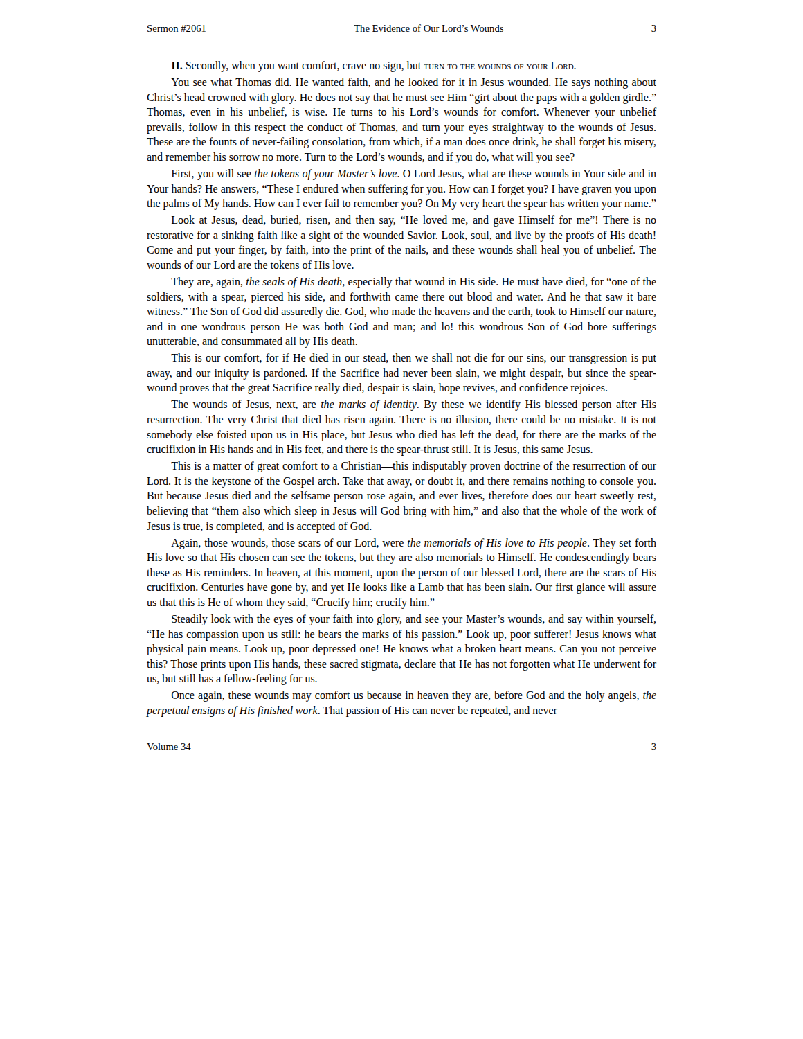Sermon #2061 The Evidence of Our Lord’s Wounds 3
II. Secondly, when you want comfort, crave no sign, but turn to the wounds of your Lord.
You see what Thomas did. He wanted faith, and he looked for it in Jesus wounded. He says nothing about Christ’s head crowned with glory. He does not say that he must see Him “girt about the paps with a golden girdle.” Thomas, even in his unbelief, is wise. He turns to his Lord’s wounds for comfort. Whenever your unbelief prevails, follow in this respect the conduct of Thomas, and turn your eyes straightway to the wounds of Jesus. These are the founts of never-failing consolation, from which, if a man does once drink, he shall forget his misery, and remember his sorrow no more. Turn to the Lord’s wounds, and if you do, what will you see?
First, you will see the tokens of your Master’s love. O Lord Jesus, what are these wounds in Your side and in Your hands? He answers, “These I endured when suffering for you. How can I forget you? I have graven you upon the palms of My hands. How can I ever fail to remember you? On My very heart the spear has written your name.”
Look at Jesus, dead, buried, risen, and then say, “He loved me, and gave Himself for me”! There is no restorative for a sinking faith like a sight of the wounded Savior. Look, soul, and live by the proofs of His death! Come and put your finger, by faith, into the print of the nails, and these wounds shall heal you of unbelief. The wounds of our Lord are the tokens of His love.
They are, again, the seals of His death, especially that wound in His side. He must have died, for “one of the soldiers, with a spear, pierced his side, and forthwith came there out blood and water. And he that saw it bare witness.” The Son of God did assuredly die. God, who made the heavens and the earth, took to Himself our nature, and in one wondrous person He was both God and man; and lo! this wondrous Son of God bore sufferings unutterable, and consummated all by His death.
This is our comfort, for if He died in our stead, then we shall not die for our sins, our transgression is put away, and our iniquity is pardoned. If the Sacrifice had never been slain, we might despair, but since the spear-wound proves that the great Sacrifice really died, despair is slain, hope revives, and confidence rejoices.
The wounds of Jesus, next, are the marks of identity. By these we identify His blessed person after His resurrection. The very Christ that died has risen again. There is no illusion, there could be no mistake. It is not somebody else foisted upon us in His place, but Jesus who died has left the dead, for there are the marks of the crucifixion in His hands and in His feet, and there is the spear-thrust still. It is Jesus, this same Jesus.
This is a matter of great comfort to a Christian—this indisputably proven doctrine of the resurrection of our Lord. It is the keystone of the Gospel arch. Take that away, or doubt it, and there remains nothing to console you. But because Jesus died and the selfsame person rose again, and ever lives, therefore does our heart sweetly rest, believing that “them also which sleep in Jesus will God bring with him,” and also that the whole of the work of Jesus is true, is completed, and is accepted of God.
Again, those wounds, those scars of our Lord, were the memorials of His love to His people. They set forth His love so that His chosen can see the tokens, but they are also memorials to Himself. He condescendingly bears these as His reminders. In heaven, at this moment, upon the person of our blessed Lord, there are the scars of His crucifixion. Centuries have gone by, and yet He looks like a Lamb that has been slain. Our first glance will assure us that this is He of whom they said, “Crucify him; crucify him.”
Steadily look with the eyes of your faith into glory, and see your Master’s wounds, and say within yourself, “He has compassion upon us still: he bears the marks of his passion.” Look up, poor sufferer! Jesus knows what physical pain means. Look up, poor depressed one! He knows what a broken heart means. Can you not perceive this? Those prints upon His hands, these sacred stigmata, declare that He has not forgotten what He underwent for us, but still has a fellow-feeling for us.
Once again, these wounds may comfort us because in heaven they are, before God and the holy angels, the perpetual ensigns of His finished work. That passion of His can never be repeated, and never
Volume 34 3